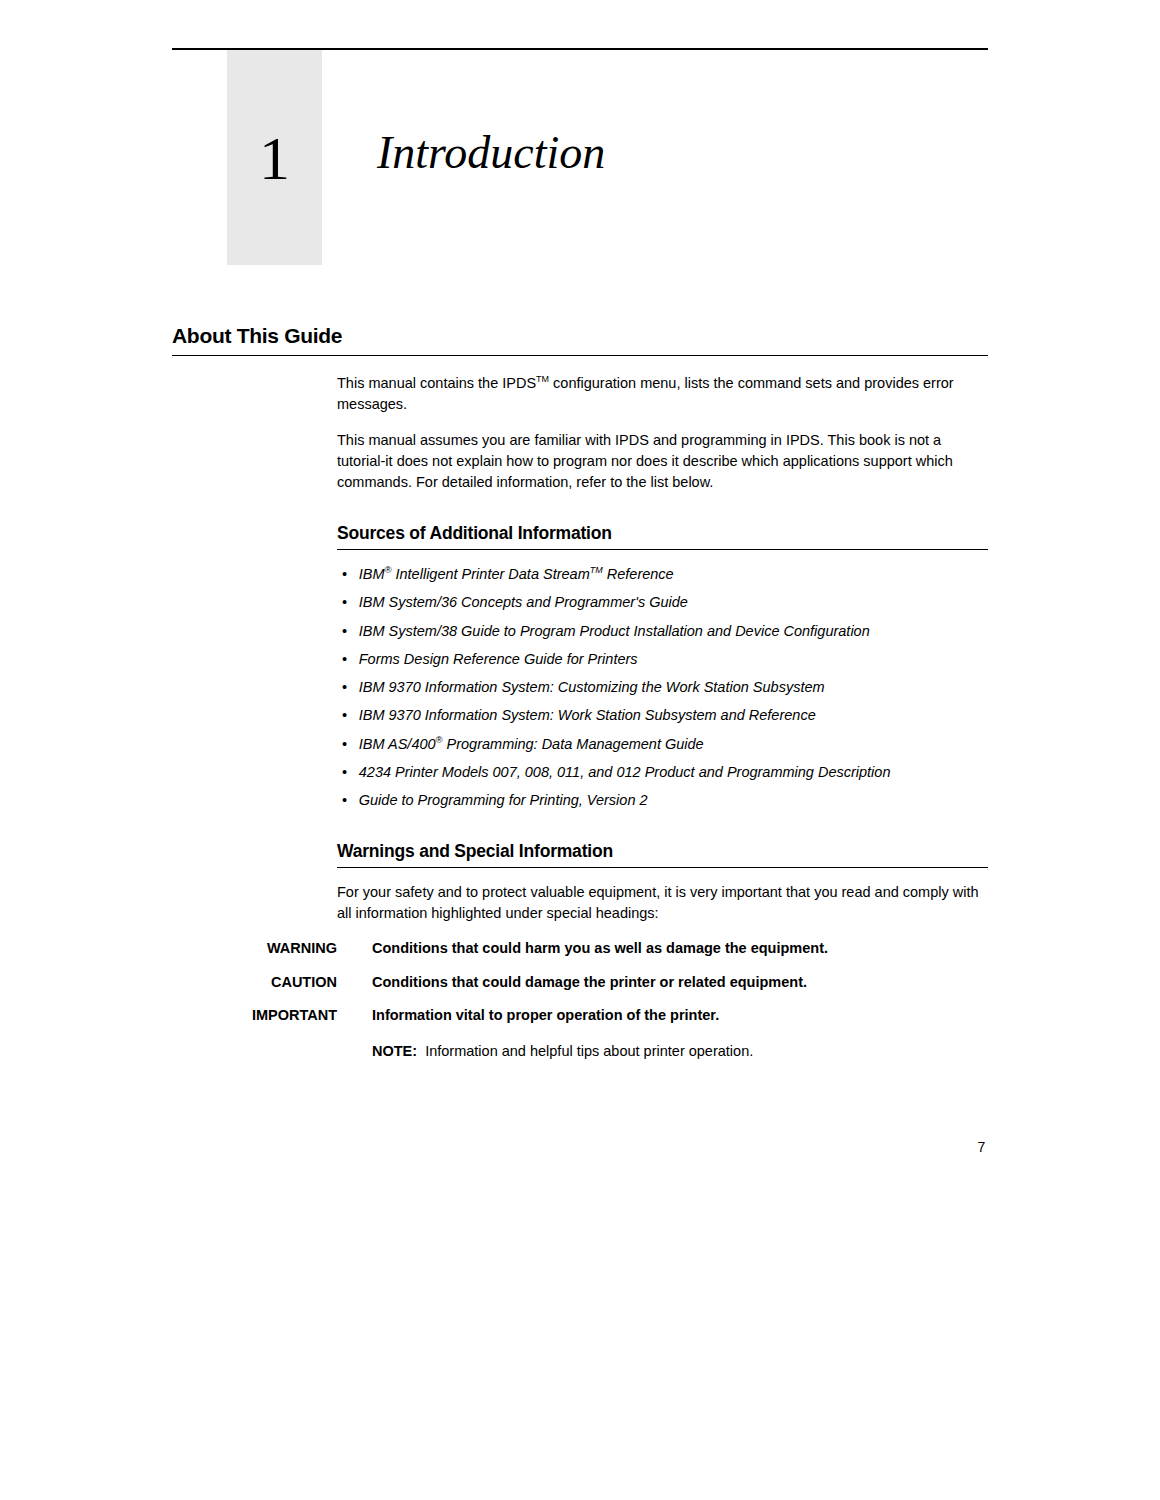1
Introduction
About This Guide
This manual contains the IPDSTM configuration menu, lists the command sets and provides error messages.
This manual assumes you are familiar with IPDS and programming in IPDS. This book is not a tutorial-it does not explain how to program nor does it describe which applications support which commands. For detailed information, refer to the list below.
Sources of Additional Information
IBM® Intelligent Printer Data StreamTM Reference
IBM System/36 Concepts and Programmer's Guide
IBM System/38 Guide to Program Product Installation and Device Configuration
Forms Design Reference Guide for Printers
IBM 9370 Information System: Customizing the Work Station Subsystem
IBM 9370 Information System: Work Station Subsystem and Reference
IBM AS/400® Programming: Data Management Guide
4234 Printer Models 007, 008, 011, and 012 Product and Programming Description
Guide to Programming for Printing, Version 2
Warnings and Special Information
For your safety and to protect valuable equipment, it is very important that you read and comply with all information highlighted under special headings:
| WARNING | Conditions that could harm you as well as damage the equipment. |
| CAUTION | Conditions that could damage the printer or related equipment. |
| IMPORTANT | Information vital to proper operation of the printer. NOTE: Information and helpful tips about printer operation. |
7